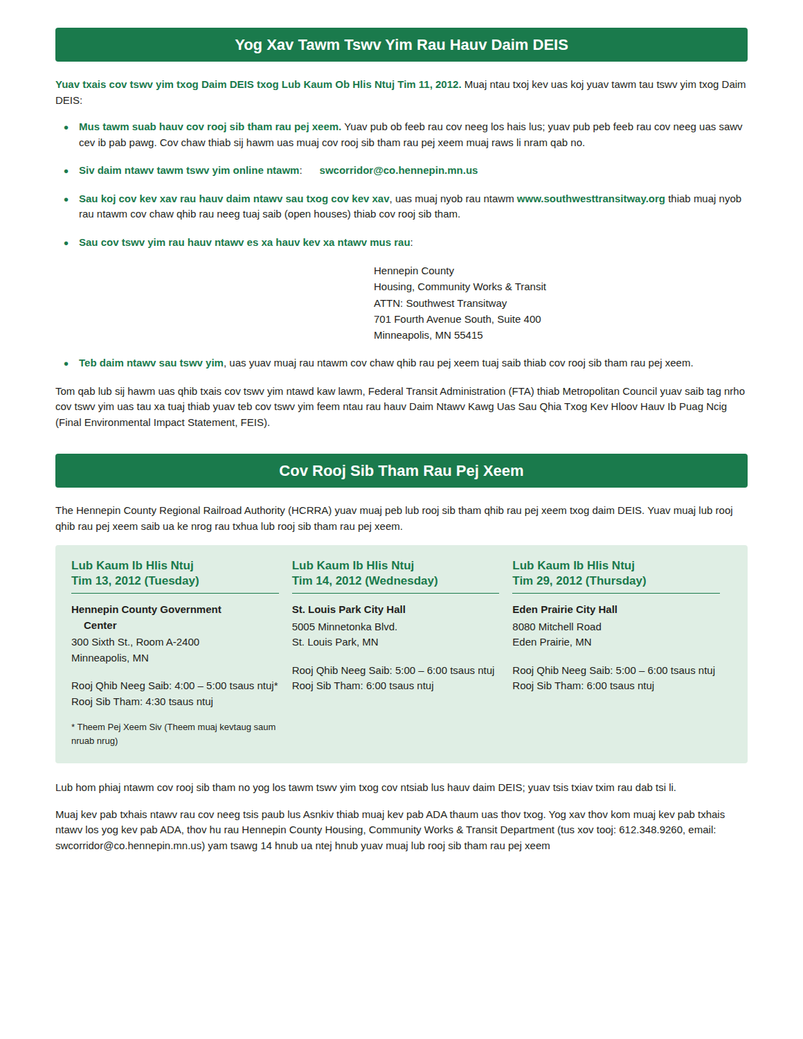Yog Xav Tawm Tswv Yim Rau Hauv Daim DEIS
Yuav txais cov tswv yim txog Daim DEIS txog Lub Kaum Ob Hlis Ntuj Tim 11, 2012. Muaj ntau txoj kev uas koj yuav tawm tau tswv yim txog Daim DEIS:
Mus tawm suab hauv cov rooj sib tham rau pej xeem. Yuav pub ob feeb rau cov neeg los hais lus; yuav pub peb feeb rau cov neeg uas sawv cev ib pab pawg. Cov chaw thiab sij hawm uas muaj cov rooj sib tham rau pej xeem muaj raws li nram qab no.
Siv daim ntawv tawm tswv yim online ntawm: swcorridor@co.hennepin.mn.us
Sau koj cov kev xav rau hauv daim ntawv sau txog cov kev xav, uas muaj nyob rau ntawm www.southwesttransitway.org thiab muaj nyob rau ntawm cov chaw qhib rau neeg tuaj saib (open houses) thiab cov rooj sib tham.
Sau cov tswv yim rau hauv ntawv es xa hauv kev xa ntawv mus rau:
Hennepin County
Housing, Community Works & Transit
ATTN: Southwest Transitway
701 Fourth Avenue South, Suite 400
Minneapolis, MN 55415
Teb daim ntawv sau tswv yim, uas yuav muaj rau ntawm cov chaw qhib rau pej xeem tuaj saib thiab cov rooj sib tham rau pej xeem.
Tom qab lub sij hawm uas qhib txais cov tswv yim ntawd kaw lawm, Federal Transit Administration (FTA) thiab Metropolitan Council yuav saib tag nrho cov tswv yim uas tau xa tuaj thiab yuav teb cov tswv yim feem ntau rau hauv Daim Ntawv Kawg Uas Sau Qhia Txog Kev Hloov Hauv Ib Puag Ncig (Final Environmental Impact Statement, FEIS).
Cov Rooj Sib Tham Rau Pej Xeem
The Hennepin County Regional Railroad Authority (HCRRA) yuav muaj peb lub rooj sib tham qhib rau pej xeem txog daim DEIS. Yuav muaj lub rooj qhib rau pej xeem saib ua ke nrog rau txhua lub rooj sib tham rau pej xeem.
| Lub Kaum Ib Hlis Ntuj Tim 13, 2012 (Tuesday) Hennepin County Government Center 300 Sixth St., Room A-2400 Minneapolis, MN Rooj Qhib Neeg Saib: 4:00 – 5:00 tsaus ntuj* Rooj Sib Tham: 4:30 tsaus ntuj * Theem Pej Xeem Siv (Theem muaj kevtaug saum nruab nrug) | Lub Kaum Ib Hlis Ntuj Tim 14, 2012 (Wednesday) St. Louis Park City Hall 5005 Minnetonka Blvd. St. Louis Park, MN Rooj Qhib Neeg Saib: 5:00 – 6:00 tsaus ntuj Rooj Sib Tham: 6:00 tsaus ntuj | Lub Kaum Ib Hlis Ntuj Tim 29, 2012 (Thursday) Eden Prairie City Hall 8080 Mitchell Road Eden Prairie, MN Rooj Qhib Neeg Saib: 5:00 – 6:00 tsaus ntuj Rooj Sib Tham: 6:00 tsaus ntuj |
Lub hom phiaj ntawm cov rooj sib tham no yog los tawm tswv yim txog cov ntsiab lus hauv daim DEIS; yuav tsis txiav txim rau dab tsi li.
Muaj kev pab txhais ntawv rau cov neeg tsis paub lus Asnkiv thiab muaj kev pab ADA thaum uas thov txog. Yog xav thov kom muaj kev pab txhais ntawv los yog kev pab ADA, thov hu rau Hennepin County Housing, Community Works & Transit Department (tus xov tooj: 612.348.9260, email: swcorridor@co.hennepin.mn.us) yam tsawg 14 hnub ua ntej hnub yuav muaj lub rooj sib tham rau pej xeem